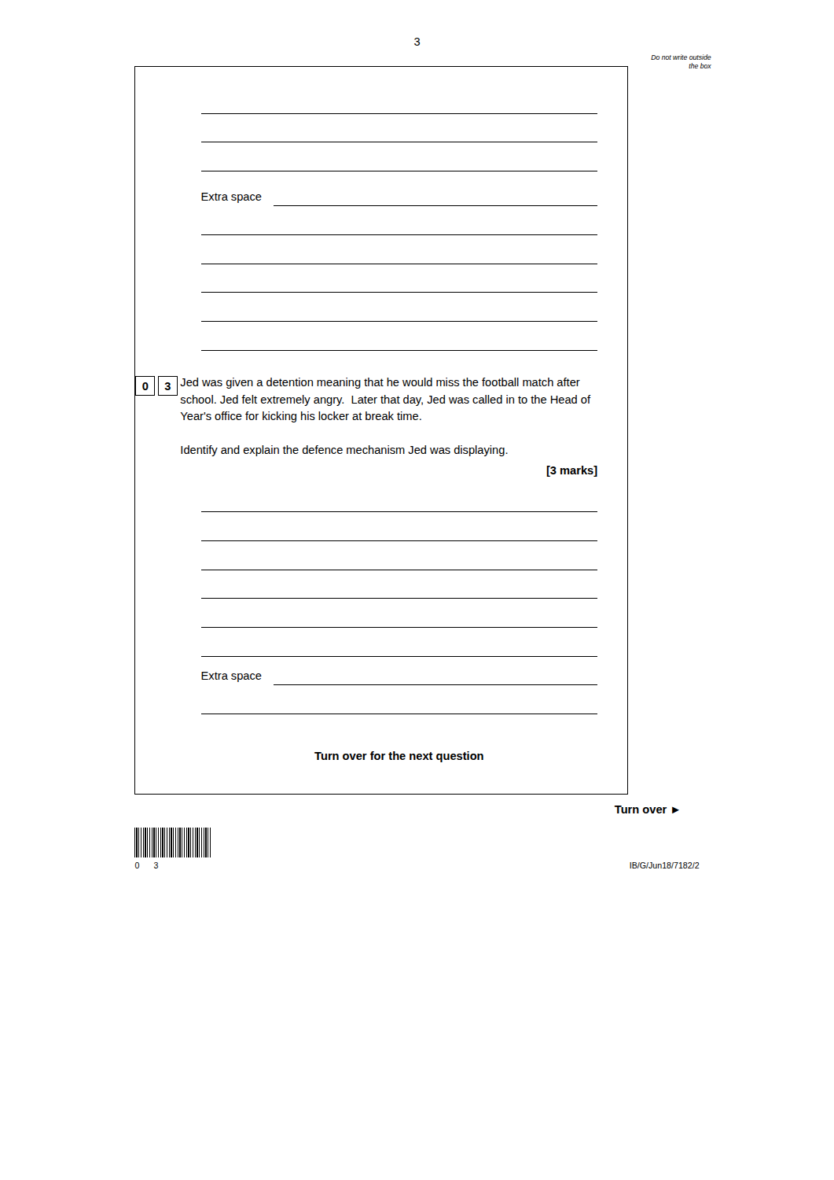3
Do not write outside the box
Extra space
0
3
Jed was given a detention meaning that he would miss the football match after school. Jed felt extremely angry. Later that day, Jed was called in to the Head of Year's office for kicking his locker at break time.
Identify and explain the defence mechanism Jed was displaying.
[3 marks]
Extra space
Turn over for the next question
Turn over ►
0 3
IB/G/Jun18/7182/2